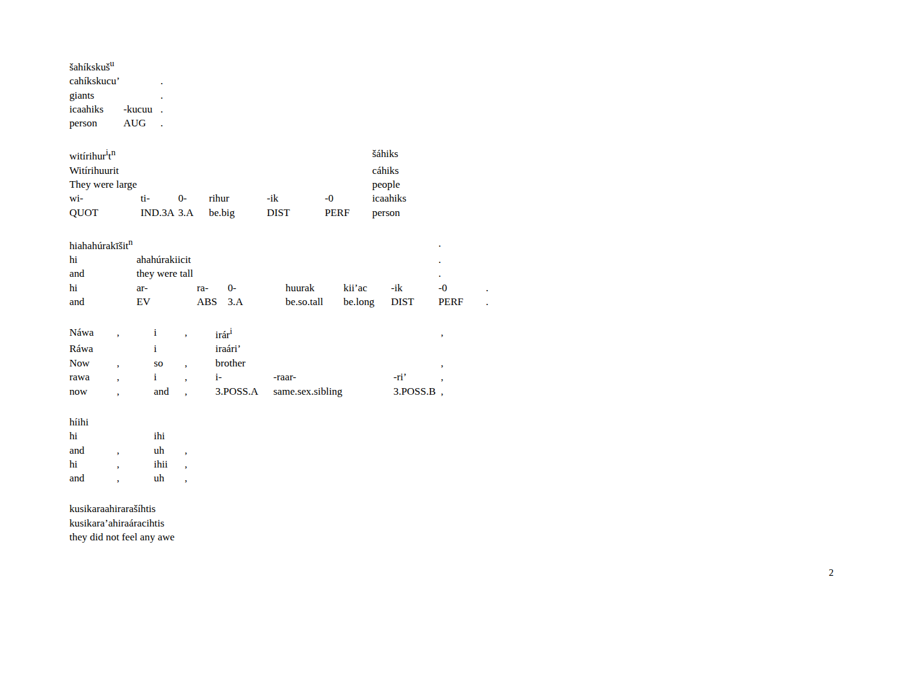| šahíkskuš u | | | |
| cahíkskucu’ | | . | |
| giants | | . | |
| icaahiks | -kucuu | . | |
| person | AUG | . | |
| witírihur i t n | | | | | | šáhiks |
| Witírihuurit | | | | | | cáhiks |
| They were large | | | | | | people |
| wi- | ti- | 0- | rihur | -ik | -0 | icaahiks |
| QUOT | IND.3A | 3.A | be.big | DIST | PERF | person |
| hiahahúrakīšit n | | | | | | | . |
| hi | ahahúrakiicit | | | | | | . |
| and | they were tall | | | | | | . |
| hi | ar- | ra- | 0- | huurak | kii’ac | -ik | -0 | . |
| and | EV | ABS | 3.A | be.so.tall | be.long | DIST | PERF | . |
| Náwa | , | i | , | irár i | | | | , |
| Ráwa | | i | | iraári’ | | | | |
| Now | , | so | , | brother | | | | , |
| rawa | , | i | , | i- | -raar- | | -ri’ | , |
| now | , | and | , | 3.POSS.A | same.sex.sibling | | 3.POSS.B | , |
| híihi | | | |
| hi | | ihi | |
| and | , | uh | , |
| hi | , | ihii | , |
| and | , | uh | , |
| kusikaraahirarašíhtis |
| kusikara’ahiraáracihtis |
| they did not feel any awe |
2